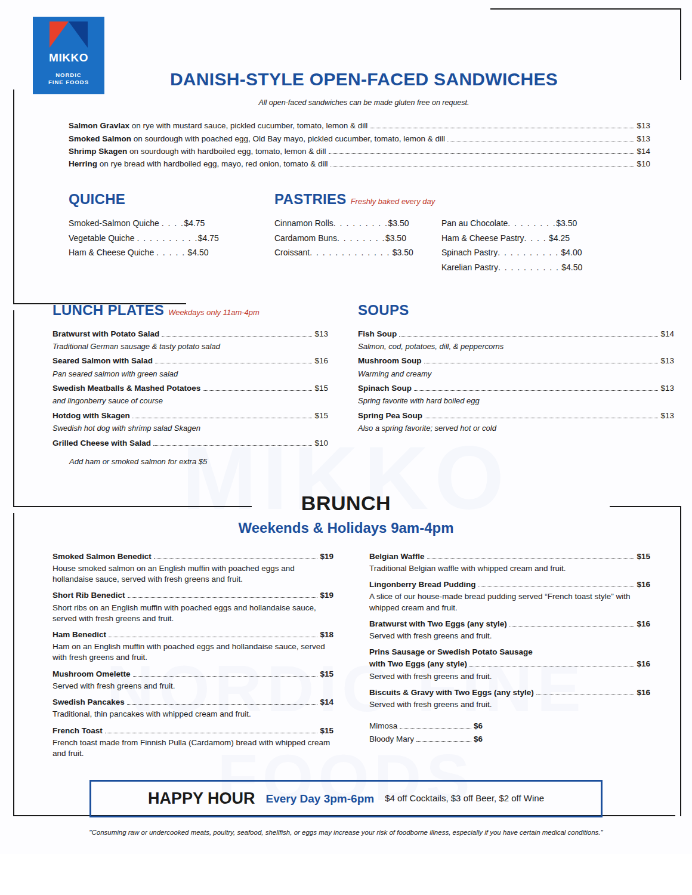MIKKO
NORDIC FINE FOODS
MIKKO
NORDIC
FINE FOODS
DANISH-STYLE OPEN-FACED SANDWICHES
All open-faced sandwiches can be made gluten free on request.
Salmon Gravlax on rye with mustard sauce, pickled cucumber, tomato, lemon & dill $13
Smoked Salmon on sourdough with poached egg, Old Bay mayo, pickled cucumber, tomato, lemon & dill $13
Shrimp Skagen on sourdough with hardboiled egg, tomato, lemon & dill $14
Herring on rye bread with hardboiled egg, mayo, red onion, tomato & dill $10
QUICHE
Smoked-Salmon Quiche . . . .$4.75
Vegetable Quiche . . . . . . . . . .$4.75
Ham & Cheese Quiche . . . . . $4.50
PASTRIES Freshly baked every day
Cinnamon Rolls. . . . . . . . .$3.50
Cardamom Buns. . . . . . . .$3.50
Croissant. . . . . . . . . . . . . $3.50
Pan au Chocolate. . . . . . . .$3.50
Ham & Cheese Pastry. . . . $4.25
Spinach Pastry. . . . . . . . . . $4.00
Karelian Pastry. . . . . . . . . . $4.50
LUNCH PLATES Weekdays only 11am-4pm
Bratwurst with Potato Salad $13
Traditional German sausage & tasty potato salad
Seared Salmon with Salad $16
Pan seared salmon with green salad
Swedish Meatballs & Mashed Potatoes $15
and lingonberry sauce of course
Hotdog with Skagen $15
Swedish hot dog with shrimp salad Skagen
Grilled Cheese with Salad $10
Add ham or smoked salmon for extra $5
SOUPS
Fish Soup $14
Salmon, cod, potatoes, dill, & peppercorns
Mushroom Soup $13
Warming and creamy
Spinach Soup $13
Spring favorite with hard boiled egg
Spring Pea Soup $13
Also a spring favorite; served hot or cold
BRUNCH
Weekends & Holidays 9am-4pm
Smoked Salmon Benedict $19
House smoked salmon on an English muffin with poached eggs and hollandaise sauce, served with fresh greens and fruit.
Short Rib Benedict $19
Short ribs on an English muffin with poached eggs and hollandaise sauce, served with fresh greens and fruit.
Ham Benedict $18
Ham on an English muffin with poached eggs and hollandaise sauce, served with fresh greens and fruit.
Mushroom Omelette $15
Served with fresh greens and fruit.
Swedish Pancakes $14
Traditional, thin pancakes with whipped cream and fruit.
French Toast $15
French toast made from Finnish Pulla (Cardamom) bread with whipped cream and fruit.
Belgian Waffle $15
Traditional Belgian waffle with whipped cream and fruit.
Lingonberry Bread Pudding $16
A slice of our house-made bread pudding served “French toast style” with whipped cream and fruit.
Bratwurst with Two Eggs (any style) $16
Served with fresh greens and fruit.
Prins Sausage or Swedish Potato Sausage
with Two Eggs (any style) $16
Served with fresh greens and fruit.
Biscuits & Gravy with Two Eggs (any style) $16
Served with fresh greens and fruit.
Mimosa $6
Bloody Mary $6
HAPPY HOUR Every Day 3pm-6pm $4 off Cocktails, $3 off Beer, $2 off Wine
"Consuming raw or undercooked meats, poultry, seafood, shellfish, or eggs may increase your risk of foodborne illness, especially if you have certain medical conditions."